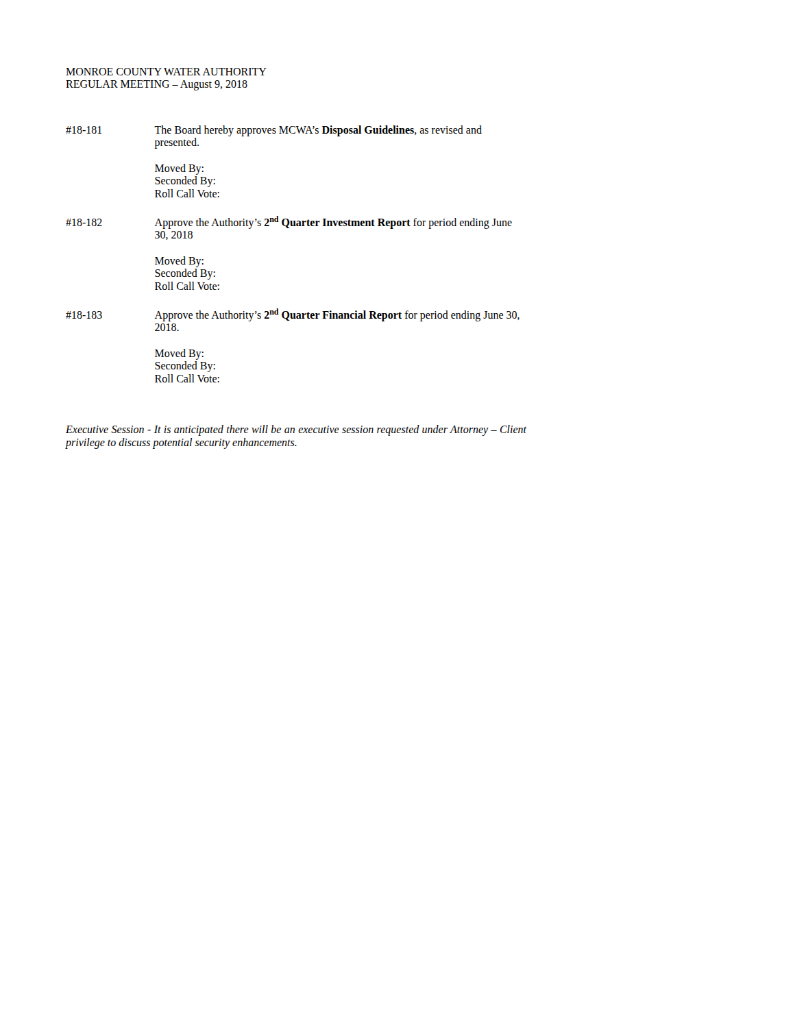MONROE COUNTY WATER AUTHORITY
REGULAR MEETING – August 9, 2018
#18-181
The Board hereby approves MCWA’s Disposal Guidelines, as revised and presented.
Moved By:
Seconded By:
Roll Call Vote:
#18-182
Approve the Authority’s 2nd Quarter Investment Report for period ending June 30, 2018
Moved By:
Seconded By:
Roll Call Vote:
#18-183
Approve the Authority’s 2nd Quarter Financial Report for period ending June 30, 2018.
Moved By:
Seconded By:
Roll Call Vote:
Executive Session - It is anticipated there will be an executive session requested under Attorney – Client privilege to discuss potential security enhancements.